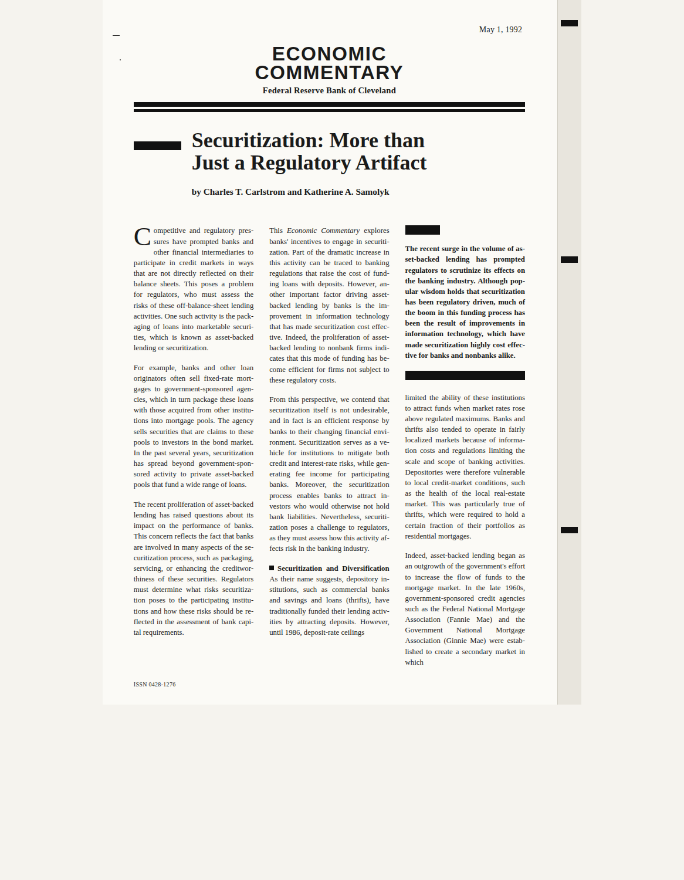May 1, 1992
Economic
Commentary
Federal Reserve Bank of Cleveland
Securitization: More than
Just a Regulatory Artifact
by Charles T. Carlstrom and Katherine A. Samolyk
Competitive and regulatory pressures have prompted banks and other financial intermediaries to participate in credit markets in ways that are not directly reflected on their balance sheets. This poses a problem for regulators, who must assess the risks of these off-balance-sheet lending activities. One such activity is the packaging of loans into marketable securities, which is known as asset-backed lending or securitization.
For example, banks and other loan originators often sell fixed-rate mortgages to government-sponsored agencies, which in turn package these loans with those acquired from other institutions into mortgage pools. The agency sells securities that are claims to these pools to investors in the bond market. In the past several years, securitization has spread beyond government-sponsored activity to private asset-backed pools that fund a wide range of loans.
The recent proliferation of asset-backed lending has raised questions about its impact on the performance of banks. This concern reflects the fact that banks are involved in many aspects of the securitization process, such as packaging, servicing, or enhancing the creditworthiness of these securities. Regulators must determine what risks securitization poses to the participating institutions and how these risks should be reflected in the assessment of bank capital requirements.
This Economic Commentary explores banks' incentives to engage in securitization. Part of the dramatic increase in this activity can be traced to banking regulations that raise the cost of funding loans with deposits. However, another important factor driving asset-backed lending by banks is the improvement in information technology that has made securitization cost effective. Indeed, the proliferation of asset-backed lending to nonbank firms indicates that this mode of funding has become efficient for firms not subject to these regulatory costs.
From this perspective, we contend that securitization itself is not undesirable, and in fact is an efficient response by banks to their changing financial environment. Securitization serves as a vehicle for institutions to mitigate both credit and interest-rate risks, while generating fee income for participating banks. Moreover, the securitization process enables banks to attract investors who would otherwise not hold bank liabilities. Nevertheless, securitization poses a challenge to regulators, as they must assess how this activity affects risk in the banking industry.
Securitization and Diversification As their name suggests, depository institutions, such as commercial banks and savings and loans (thrifts), have traditionally funded their lending activities by attracting deposits. However, until 1986, deposit-rate ceilings
The recent surge in the volume of asset-backed lending has prompted regulators to scrutinize its effects on the banking industry. Although popular wisdom holds that securitization has been regulatory driven, much of the boom in this funding process has been the result of improvements in information technology, which have made securitization highly cost effective for banks and nonbanks alike.
limited the ability of these institutions to attract funds when market rates rose above regulated maximums. Banks and thrifts also tended to operate in fairly localized markets because of information costs and regulations limiting the scale and scope of banking activities. Depositories were therefore vulnerable to local credit-market conditions, such as the health of the local real-estate market. This was particularly true of thrifts, which were required to hold a certain fraction of their portfolios as residential mortgages.
Indeed, asset-backed lending began as an outgrowth of the government's effort to increase the flow of funds to the mortgage market. In the late 1960s, government-sponsored credit agencies such as the Federal National Mortgage Association (Fannie Mae) and the Government National Mortgage Association (Ginnie Mae) were established to create a secondary market in which
ISSN 0428-1276